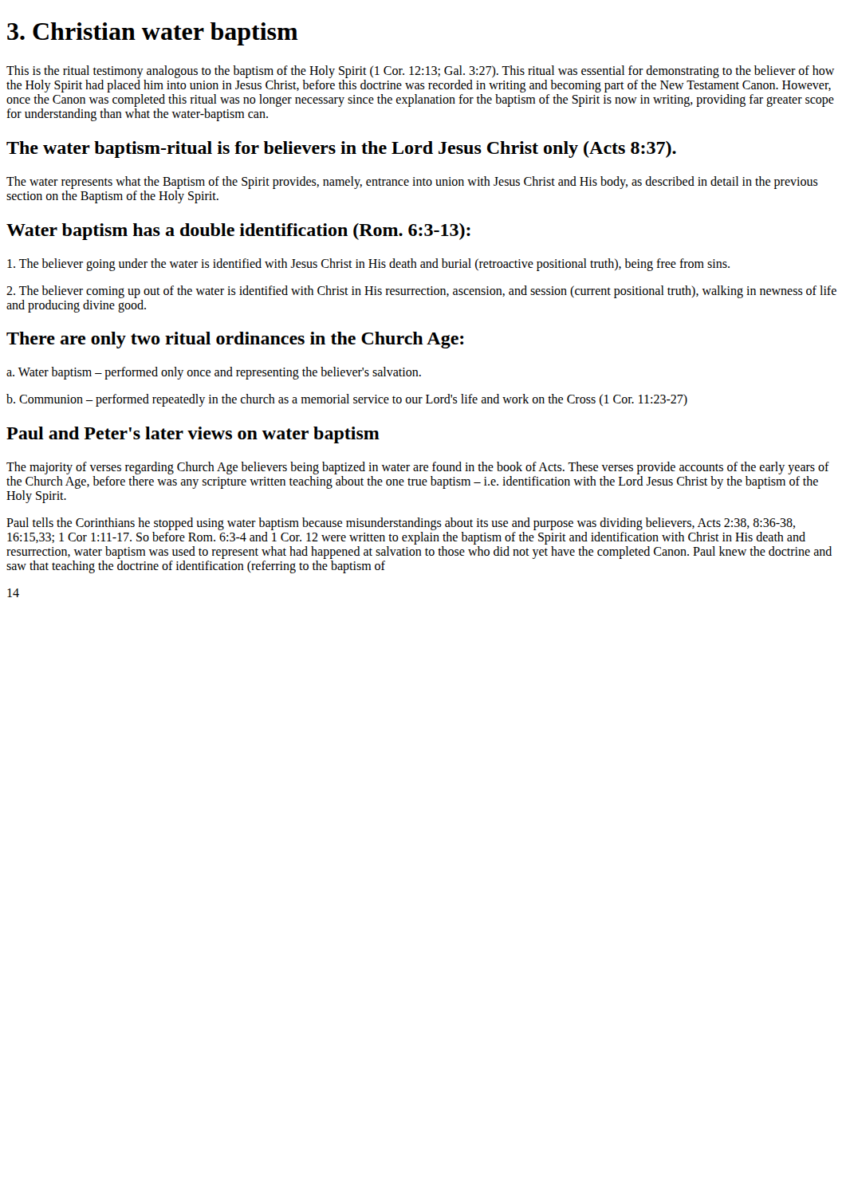3. Christian water baptism
This is the ritual testimony analogous to the baptism of the Holy Spirit (1 Cor. 12:13; Gal. 3:27). This ritual was essential for demonstrating to the believer of how the Holy Spirit had placed him into union in Jesus Christ, before this doctrine was recorded in writing and becoming part of the New Testament Canon. However, once the Canon was completed this ritual was no longer necessary since the explanation for the baptism of the Spirit is now in writing, providing far greater scope for understanding than what the water-baptism can.
The water baptism-ritual is for believers in the Lord Jesus Christ only (Acts 8:37).
The water represents what the Baptism of the Spirit provides, namely, entrance into union with Jesus Christ and His body, as described in detail in the previous section on the Baptism of the Holy Spirit.
Water baptism has a double identification (Rom. 6:3-13):
1. The believer going under the water is identified with Jesus Christ in His death and burial (retroactive positional truth), being free from sins.
2. The believer coming up out of the water is identified with Christ in His resurrection, ascension, and session (current positional truth), walking in newness of life and producing divine good.
There are only two ritual ordinances in the Church Age:
a. Water baptism – performed only once and representing the believer's salvation.
b. Communion – performed repeatedly in the church as a memorial service to our Lord's life and work on the Cross (1 Cor. 11:23-27)
Paul and Peter's later views on water baptism
The majority of verses regarding Church Age believers being baptized in water are found in the book of Acts. These verses provide accounts of the early years of the Church Age, before there was any scripture written teaching about the one true baptism – i.e. identification with the Lord Jesus Christ by the baptism of the Holy Spirit.
Paul tells the Corinthians he stopped using water baptism because misunderstandings about its use and purpose was dividing believers, Acts 2:38, 8:36-38, 16:15,33; 1 Cor 1:11-17. So before Rom. 6:3-4 and 1 Cor. 12 were written to explain the baptism of the Spirit and identification with Christ in His death and resurrection, water baptism was used to represent what had happened at salvation to those who did not yet have the completed Canon. Paul knew the doctrine and saw that teaching the doctrine of identification (referring to the baptism of
14